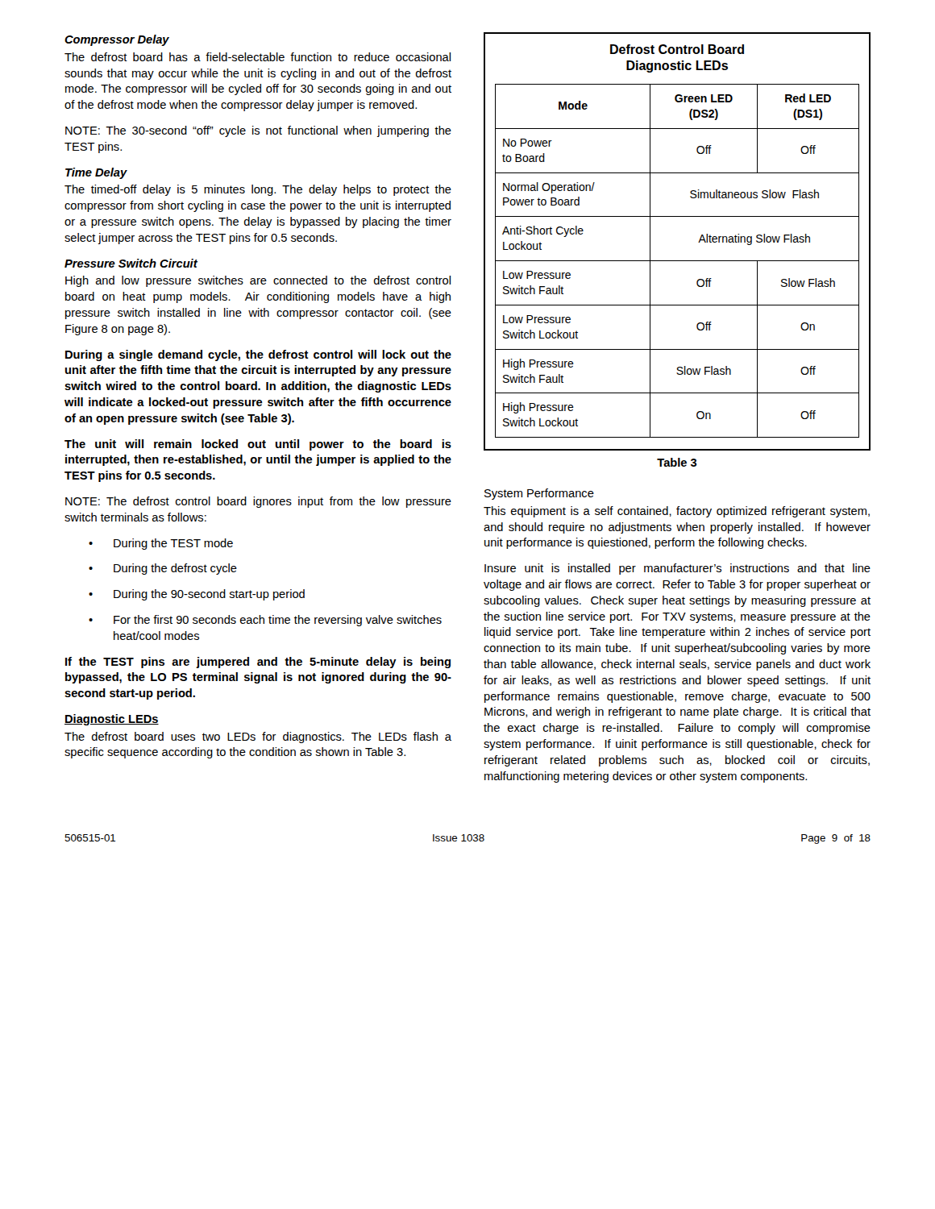Compressor Delay
The defrost board has a field-selectable function to reduce occasional sounds that may occur while the unit is cycling in and out of the defrost mode. The compressor will be cycled off for 30 seconds going in and out of the defrost mode when the compressor delay jumper is removed.
NOTE: The 30-second “off” cycle is not functional when jumpering the TEST pins.
Time Delay
The timed-off delay is 5 minutes long. The delay helps to protect the compressor from short cycling in case the power to the unit is interrupted or a pressure switch opens. The delay is bypassed by placing the timer select jumper across the TEST pins for 0.5 seconds.
Pressure Switch Circuit
High and low pressure switches are connected to the defrost control board on heat pump models. Air conditioning models have a high pressure switch installed in line with compressor contactor coil. (see Figure 8 on page 8).
During a single demand cycle, the defrost control will lock out the unit after the fifth time that the circuit is interrupted by any pressure switch wired to the control board. In addition, the diagnostic LEDs will indicate a locked-out pressure switch after the fifth occurrence of an open pressure switch (see Table 3).
The unit will remain locked out until power to the board is interrupted, then re-established, or until the jumper is applied to the TEST pins for 0.5 seconds.
NOTE: The defrost control board ignores input from the low pressure switch terminals as follows:
During the TEST mode
During the defrost cycle
During the 90-second start-up period
For the first 90 seconds each time the reversing valve switches heat/cool modes
If the TEST pins are jumpered and the 5-minute delay is being bypassed, the LO PS terminal signal is not ignored during the 90-second start-up period.
Diagnostic LEDs
The defrost board uses two LEDs for diagnostics. The LEDs flash a specific sequence according to the condition as shown in Table 3.
Defrost Control Board
Diagnostic LEDs
| Mode | Green LED (DS2) | Red LED (DS1) |
| --- | --- | --- |
| No Power to Board | Off | Off |
| Normal Operation/ Power to Board | Simultaneous Slow Flash |
| Anti-Short Cycle Lockout | Alternating Slow Flash |
| Low Pressure Switch Fault | Off | Slow Flash |
| Low Pressure Switch Lockout | Off | On |
| High Pressure Switch Fault | Slow Flash | Off |
| High Pressure Switch Lockout | On | Off |
Table 3
System Performance
This equipment is a self contained, factory optimized refrigerant system, and should require no adjustments when properly installed. If however unit performance is quiestioned, perform the following checks.
Insure unit is installed per manufacturer’s instructions and that line voltage and air flows are correct. Refer to Table 3 for proper superheat or subcooling values. Check super heat settings by measuring pressure at the suction line service port. For TXV systems, measure pressure at the liquid service port. Take line temperature within 2 inches of service port connection to its main tube. If unit superheat/subcooling varies by more than table allowance, check internal seals, service panels and duct work for air leaks, as well as restrictions and blower speed settings. If unit performance remains questionable, remove charge, evacuate to 500 Microns, and werigh in refrigerant to name plate charge. It is critical that the exact charge is re-installed. Failure to comply will compromise system performance. If uinit performance is still questionable, check for refrigerant related problems such as, blocked coil or circuits, malfunctioning metering devices or other system components.
506515-01
Issue 1038
Page 9 of 18